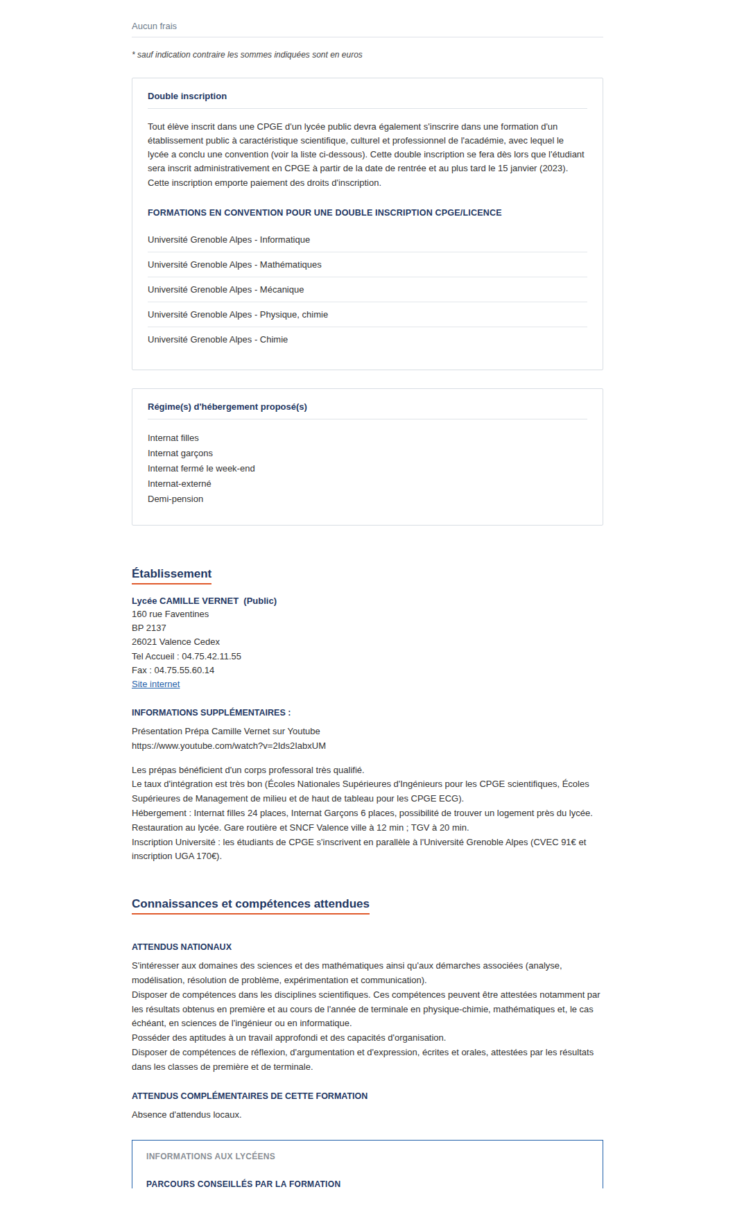Aucun frais
* sauf indication contraire les sommes indiquées sont en euros
Double inscription
Tout élève inscrit dans une CPGE d'un lycée public devra également s'inscrire dans une formation d'un établissement public à caractéristique scientifique, culturel et professionnel de l'académie, avec lequel le lycée a conclu une convention (voir la liste ci-dessous). Cette double inscription se fera dès lors que l'étudiant sera inscrit administrativement en CPGE à partir de la date de rentrée et au plus tard le 15 janvier (2023).
Cette inscription emporte paiement des droits d'inscription.
FORMATIONS EN CONVENTION POUR UNE DOUBLE INSCRIPTION CPGE/LICENCE
Université Grenoble Alpes - Informatique
Université Grenoble Alpes - Mathématiques
Université Grenoble Alpes - Mécanique
Université Grenoble Alpes - Physique, chimie
Université Grenoble Alpes - Chimie
Régime(s) d'hébergement proposé(s)
Internat filles
Internat garçons
Internat fermé le week-end
Internat-externé
Demi-pension
Établissement
Lycée CAMILLE VERNET (Public)
160 rue Faventines
BP 2137
26021 Valence Cedex
Tel Accueil : 04.75.42.11.55
Fax : 04.75.55.60.14
Site internet
INFORMATIONS SUPPLÉMENTAIRES :
Présentation Prépa Camille Vernet sur Youtube
https://www.youtube.com/watch?v=2Ids2IabxUM
Les prépas bénéficient d'un corps professoral très qualifié.
Le taux d'intégration est très bon (Écoles Nationales Supérieures d'Ingénieurs pour les CPGE scientifiques, Écoles Supérieures de Management de milieu et de haut de tableau pour les CPGE ECG).
Hébergement : Internat filles 24 places, Internat Garçons 6 places, possibilité de trouver un logement près du lycée. Restauration au lycée. Gare routière et SNCF Valence ville à 12 min ; TGV à 20 min.
Inscription Université : les étudiants de CPGE s'inscrivent en parallèle à l'Université Grenoble Alpes (CVEC 91€ et inscription UGA 170€).
Connaissances et compétences attendues
ATTENDUS NATIONAUX
S'intéresser aux domaines des sciences et des mathématiques ainsi qu'aux démarches associées (analyse, modélisation, résolution de problème, expérimentation et communication).
Disposer de compétences dans les disciplines scientifiques. Ces compétences peuvent être attestées notamment par les résultats obtenus en première et au cours de l'année de terminale en physique-chimie, mathématiques et, le cas échéant, en sciences de l'ingénieur ou en informatique.
Posséder des aptitudes à un travail approfondi et des capacités d'organisation.
Disposer de compétences de réflexion, d'argumentation et d'expression, écrites et orales, attestées par les résultats dans les classes de première et de terminale.
ATTENDUS COMPLÉMENTAIRES DE CETTE FORMATION
Absence d'attendus locaux.
INFORMATIONS AUX LYCÉENS
PARCOURS CONSEILLÉS PAR LA FORMATION